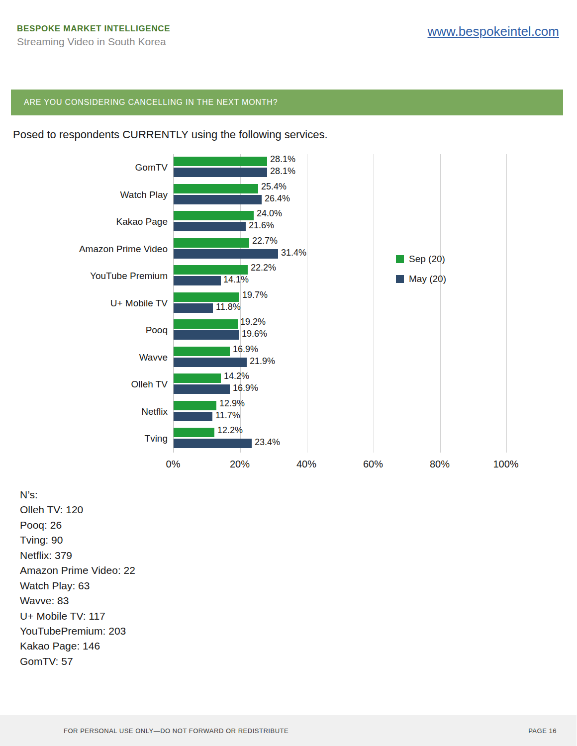BESPOKE MARKET INTELLIGENCE
Streaming Video in South Korea
www.bespokeintel.com
ARE YOU CONSIDERING CANCELLING IN THE NEXT MONTH?
Posed to respondents CURRENTLY using the following services.
GomTV
28.1%
28.1%
Watch Play
25.4%
26.4%
Kakao Page
24.0%
21.6%
Amazon Prime Video
22.7%
31.4%
YouTube Premium
22.2%
14.1%
U+ Mobile TV
19.7%
11.8%
Pooq
19.2%
19.6%
Wavve
16.9%
21.9%
Olleh TV
14.2%
16.9%
Netflix
12.9%
11.7%
Tving
12.2%
23.4%
Sep (20)
May (20)
0% 20% 40% 60% 80% 100%
N’s:
Olleh TV: 120
Pooq: 26
Tving: 90
Netflix: 379
Amazon Prime Video: 22
Watch Play: 63
Wavve: 83
U+ Mobile TV: 117
YouTubePremium: 203
Kakao Page: 146
GomTV: 57
FOR PERSONAL USE ONLY—DO NOT FORWARD OR REDISTRIBUTE
PAGE 16